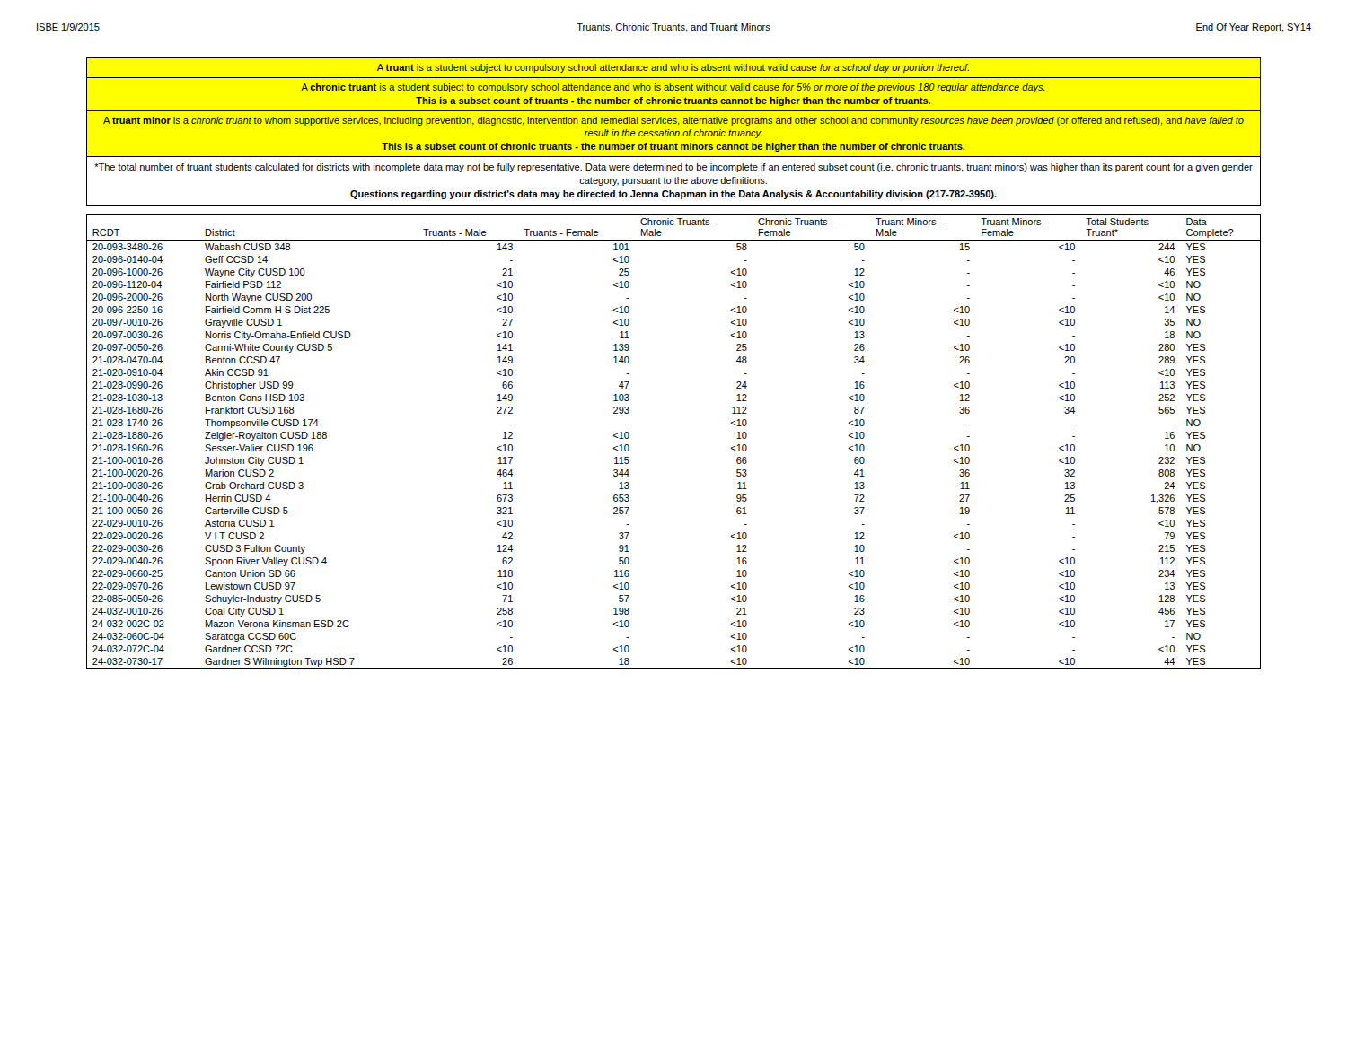ISBE 1/9/2015
Truants, Chronic Truants, and Truant Minors
End Of Year Report, SY14
A truant is a student subject to compulsory school attendance and who is absent without valid cause for a school day or portion thereof.
A chronic truant is a student subject to compulsory school attendance and who is absent without valid cause for 5% or more of the previous 180 regular attendance days.
This is a subset count of truants - the number of chronic truants cannot be higher than the number of truants.
A truant minor is a chronic truant to whom supportive services, including prevention, diagnostic, intervention and remedial services, alternative programs and other school and community resources have been provided (or offered and refused), and have failed to result in the cessation of chronic truancy.
This is a subset count of chronic truants - the number of truant minors cannot be higher than the number of chronic truants.
*The total number of truant students calculated for districts with incomplete data may not be fully representative. Data were determined to be incomplete if an entered subset count (i.e. chronic truants, truant minors) was higher than its parent count for a given gender category, pursuant to the above definitions.
Questions regarding your district's data may be directed to Jenna Chapman in the Data Analysis & Accountability division (217-782-3950).
| RCDT | District | Truants - Male | Truants - Female | Chronic Truants - Male | Chronic Truants - Female | Truant Minors - Male | Truant Minors - Female | Total Students Truant* | Data Complete? |
| --- | --- | --- | --- | --- | --- | --- | --- | --- | --- |
| 20-093-3480-26 | Wabash CUSD 348 | 143 | 101 | 58 | 50 | 15 | <10 | 244 | YES |
| 20-096-0140-04 | Geff CCSD 14 | - | <10 | - | - | - | - | <10 | YES |
| 20-096-1000-26 | Wayne City CUSD 100 | 21 | 25 | <10 | 12 | - | - | 46 | YES |
| 20-096-1120-04 | Fairfield PSD 112 | <10 | <10 | <10 | <10 | - | - | <10 | NO |
| 20-096-2000-26 | North Wayne CUSD 200 | <10 | - | - | <10 | - | - | <10 | NO |
| 20-096-2250-16 | Fairfield Comm H S Dist 225 | <10 | <10 | <10 | <10 | <10 | <10 | 14 | YES |
| 20-097-0010-26 | Grayville CUSD 1 | 27 | <10 | <10 | <10 | <10 | <10 | 35 | NO |
| 20-097-0030-26 | Norris City-Omaha-Enfield CUSD | <10 | 11 | <10 | 13 | - | - | 18 | NO |
| 20-097-0050-26 | Carmi-White County CUSD 5 | 141 | 139 | 25 | 26 | <10 | <10 | 280 | YES |
| 21-028-0470-04 | Benton CCSD 47 | 149 | 140 | 48 | 34 | 26 | 20 | 289 | YES |
| 21-028-0910-04 | Akin CCSD 91 | <10 | - | - | - | - | - | <10 | YES |
| 21-028-0990-26 | Christopher USD 99 | 66 | 47 | 24 | 16 | <10 | <10 | 113 | YES |
| 21-028-1030-13 | Benton Cons HSD 103 | 149 | 103 | 12 | <10 | 12 | <10 | 252 | YES |
| 21-028-1680-26 | Frankfort CUSD 168 | 272 | 293 | 112 | 87 | 36 | 34 | 565 | YES |
| 21-028-1740-26 | Thompsonville CUSD 174 | - | - | <10 | <10 | - | - | - | NO |
| 21-028-1880-26 | Zeigler-Royalton CUSD 188 | 12 | <10 | 10 | <10 | - | - | 16 | YES |
| 21-028-1960-26 | Sesser-Valier CUSD 196 | <10 | <10 | <10 | <10 | <10 | <10 | 10 | NO |
| 21-100-0010-26 | Johnston City CUSD 1 | 117 | 115 | 66 | 60 | <10 | <10 | 232 | YES |
| 21-100-0020-26 | Marion CUSD 2 | 464 | 344 | 53 | 41 | 36 | 32 | 808 | YES |
| 21-100-0030-26 | Crab Orchard CUSD 3 | 11 | 13 | 11 | 13 | 11 | 13 | 24 | YES |
| 21-100-0040-26 | Herrin CUSD 4 | 673 | 653 | 95 | 72 | 27 | 25 | 1,326 | YES |
| 21-100-0050-26 | Carterville CUSD 5 | 321 | 257 | 61 | 37 | 19 | 11 | 578 | YES |
| 22-029-0010-26 | Astoria CUSD 1 | <10 | - | - | - | - | - | <10 | YES |
| 22-029-0020-26 | V I T CUSD 2 | 42 | 37 | <10 | 12 | <10 | - | 79 | YES |
| 22-029-0030-26 | CUSD 3 Fulton County | 124 | 91 | 12 | 10 | - | - | 215 | YES |
| 22-029-0040-26 | Spoon River Valley CUSD 4 | 62 | 50 | 16 | 11 | <10 | <10 | 112 | YES |
| 22-029-0660-25 | Canton Union SD 66 | 118 | 116 | 10 | <10 | <10 | <10 | 234 | YES |
| 22-029-0970-26 | Lewistown CUSD 97 | <10 | <10 | <10 | <10 | <10 | <10 | 13 | YES |
| 22-085-0050-26 | Schuyler-Industry CUSD 5 | 71 | 57 | <10 | 16 | <10 | <10 | 128 | YES |
| 24-032-0010-26 | Coal City CUSD 1 | 258 | 198 | 21 | 23 | <10 | <10 | 456 | YES |
| 24-032-002C-02 | Mazon-Verona-Kinsman ESD 2C | <10 | <10 | <10 | <10 | <10 | <10 | 17 | YES |
| 24-032-060C-04 | Saratoga CCSD 60C | - | - | <10 | - | - | - | - | NO |
| 24-032-072C-04 | Gardner CCSD 72C | <10 | <10 | <10 | <10 | - | - | <10 | YES |
| 24-032-0730-17 | Gardner S Wilmington Twp HSD 7 | 26 | 18 | <10 | <10 | <10 | <10 | 44 | YES |